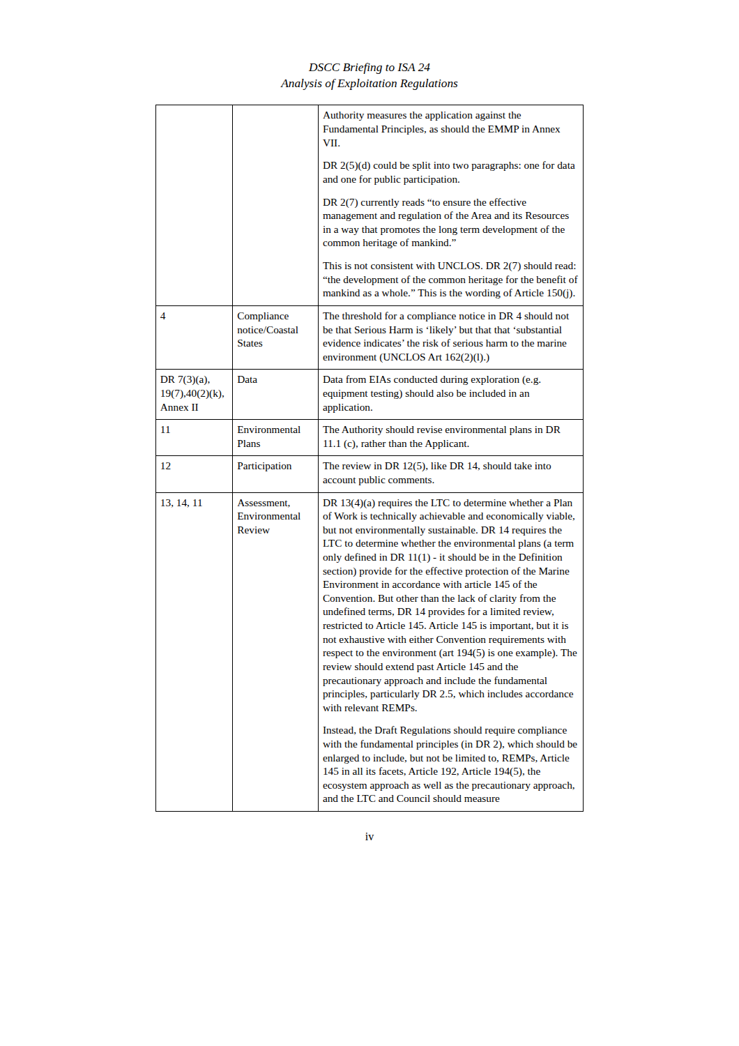DSCC Briefing to ISA 24
Analysis of Exploitation Regulations
| | | Authority measures the application against the Fundamental Principles, as should the EMMP in Annex VII. DR 2(5)(d) could be split into two paragraphs: one for data and one for public participation. DR 2(7) currently reads “to ensure the effective management and regulation of the Area and its Resources in a way that promotes the long term development of the common heritage of mankind.” This is not consistent with UNCLOS. DR 2(7) should read: “the development of the common heritage for the benefit of mankind as a whole.” This is the wording of Article 150(j). |
| 4 | Compliance notice/Coastal States | The threshold for a compliance notice in DR 4 should not be that Serious Harm is ‘likely’ but that that ‘substantial evidence indicates’ the risk of serious harm to the marine environment (UNCLOS Art 162(2)(l).) |
| DR 7(3)(a), 19(7),40(2)(k), Annex II | Data | Data from EIAs conducted during exploration (e.g. equipment testing) should also be included in an application. |
| 11 | Environmental Plans | The Authority should revise environmental plans in DR 11.1 (c), rather than the Applicant. |
| 12 | Participation | The review in DR 12(5), like DR 14, should take into account public comments. |
| 13, 14, 11 | Assessment, Environmental Review | DR 13(4)(a) requires the LTC to determine whether a Plan of Work is technically achievable and economically viable, but not environmentally sustainable. DR 14 requires the LTC to determine whether the environmental plans (a term only defined in DR 11(1) - it should be in the Definition section) provide for the effective protection of the Marine Environment in accordance with article 145 of the Convention. But other than the lack of clarity from the undefined terms, DR 14 provides for a limited review, restricted to Article 145. Article 145 is important, but it is not exhaustive with either Convention requirements with respect to the environment (art 194(5) is one example). The review should extend past Article 145 and the precautionary approach and include the fundamental principles, particularly DR 2.5, which includes accordance with relevant REMPs. Instead, the Draft Regulations should require compliance with the fundamental principles (in DR 2), which should be enlarged to include, but not be limited to, REMPs, Article 145 in all its facets, Article 192, Article 194(5), the ecosystem approach as well as the precautionary approach, and the LTC and Council should measure |
iv